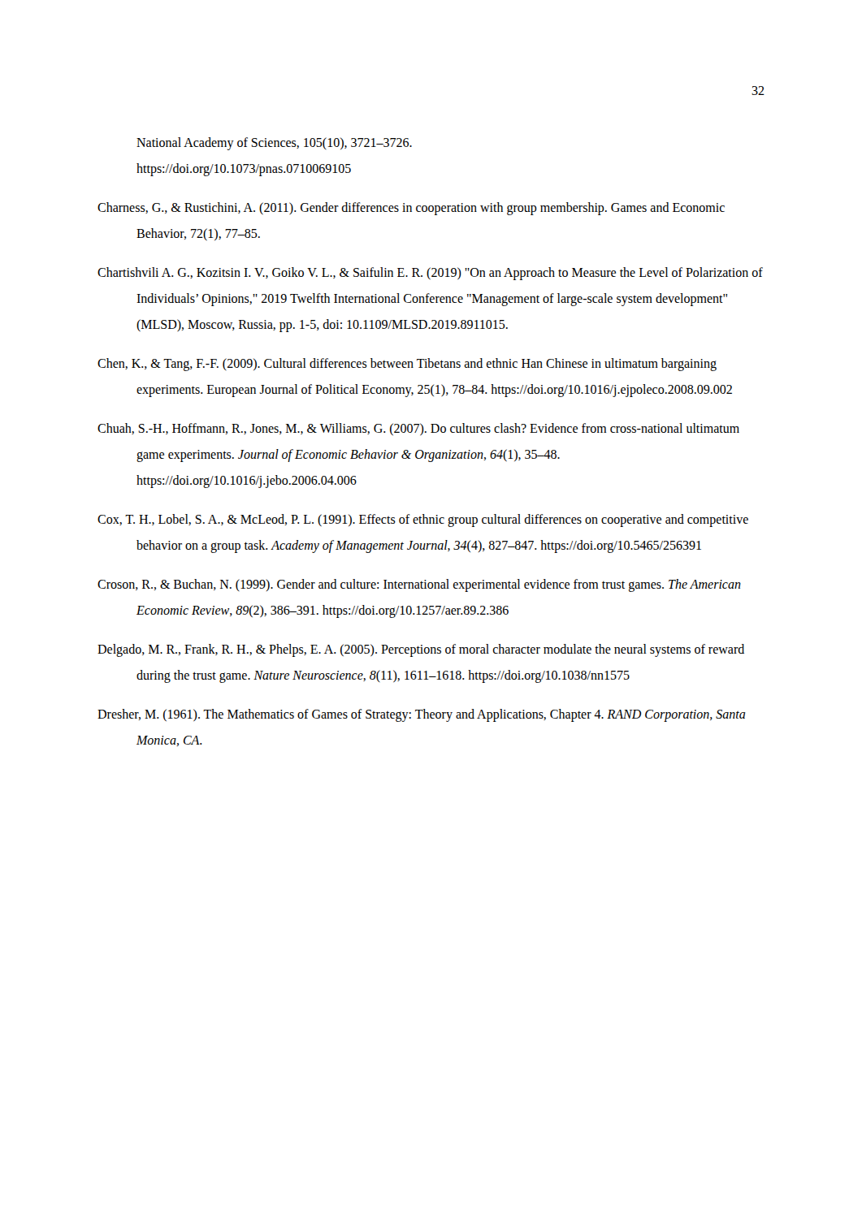32
National Academy of Sciences, 105(10), 3721–3726.
https://doi.org/10.1073/pnas.0710069105
Charness, G., & Rustichini, A. (2011). Gender differences in cooperation with group membership. Games and Economic Behavior, 72(1), 77–85.
Chartishvili A. G., Kozitsin I. V., Goiko V. L., & Saifulin E. R. (2019) "On an Approach to Measure the Level of Polarization of Individuals’ Opinions," 2019 Twelfth International Conference "Management of large-scale system development" (MLSD), Moscow, Russia, pp. 1-5, doi: 10.1109/MLSD.2019.8911015.
Chen, K., & Tang, F.-F. (2009). Cultural differences between Tibetans and ethnic Han Chinese in ultimatum bargaining experiments. European Journal of Political Economy, 25(1), 78–84. https://doi.org/10.1016/j.ejpoleco.2008.09.002
Chuah, S.-H., Hoffmann, R., Jones, M., & Williams, G. (2007). Do cultures clash? Evidence from cross-national ultimatum game experiments. Journal of Economic Behavior & Organization, 64(1), 35–48. https://doi.org/10.1016/j.jebo.2006.04.006
Cox, T. H., Lobel, S. A., & McLeod, P. L. (1991). Effects of ethnic group cultural differences on cooperative and competitive behavior on a group task. Academy of Management Journal, 34(4), 827–847. https://doi.org/10.5465/256391
Croson, R., & Buchan, N. (1999). Gender and culture: International experimental evidence from trust games. The American Economic Review, 89(2), 386–391. https://doi.org/10.1257/aer.89.2.386
Delgado, M. R., Frank, R. H., & Phelps, E. A. (2005). Perceptions of moral character modulate the neural systems of reward during the trust game. Nature Neuroscience, 8(11), 1611–1618. https://doi.org/10.1038/nn1575
Dresher, M. (1961). The Mathematics of Games of Strategy: Theory and Applications, Chapter 4. RAND Corporation, Santa Monica, CA.